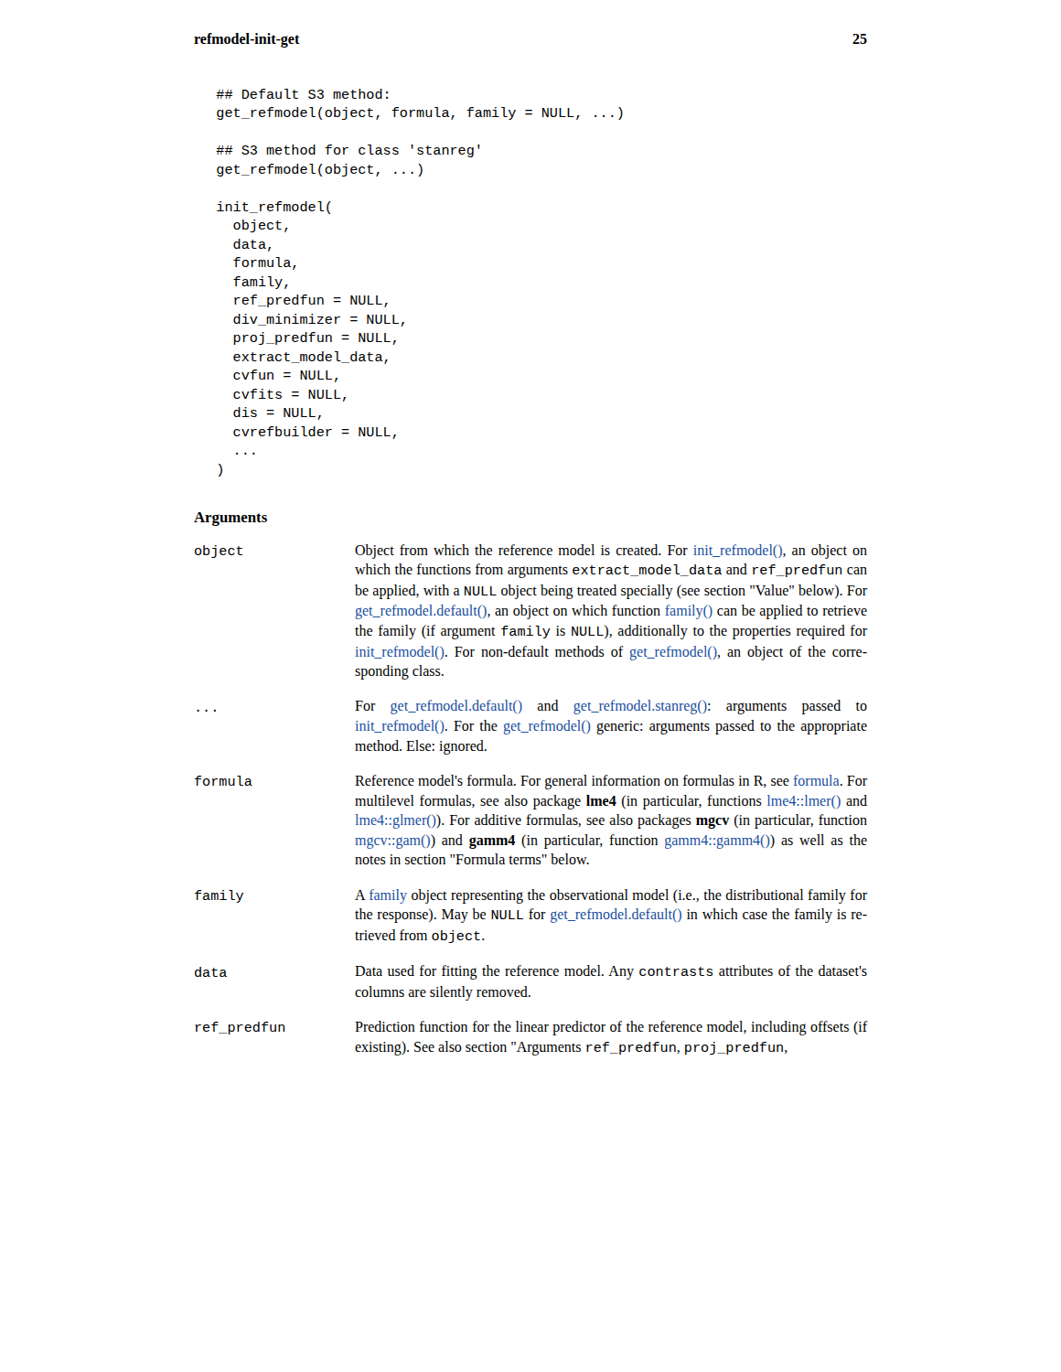refmodel-init-get 25
## Default S3 method:
get_refmodel(object, formula, family = NULL, ...)

## S3 method for class 'stanreg'
get_refmodel(object, ...)

init_refmodel(
  object,
  data,
  formula,
  family,
  ref_predfun = NULL,
  div_minimizer = NULL,
  proj_predfun = NULL,
  extract_model_data,
  cvfun = NULL,
  cvfits = NULL,
  dis = NULL,
  cvrefbuilder = NULL,
  ...
)
Arguments
object
Object from which the reference model is created. For init_refmodel(), an object on which the functions from arguments extract_model_data and ref_predfun can be applied, with a NULL object being treated specially (see section "Value" below). For get_refmodel.default(), an object on which function family() can be applied to retrieve the family (if argument family is NULL), additionally to the properties required for init_refmodel(). For non-default methods of get_refmodel(), an object of the corresponding class.
...
For get_refmodel.default() and get_refmodel.stanreg(): arguments passed to init_refmodel(). For the get_refmodel() generic: arguments passed to the appropriate method. Else: ignored.
formula
Reference model's formula. For general information on formulas in R, see formula. For multilevel formulas, see also package lme4 (in particular, functions lme4::lmer() and lme4::glmer()). For additive formulas, see also packages mgcv (in particular, function mgcv::gam()) and gamm4 (in particular, function gamm4::gamm4()) as well as the notes in section "Formula terms" below.
family
A family object representing the observational model (i.e., the distributional family for the response). May be NULL for get_refmodel.default() in which case the family is retrieved from object.
data
Data used for fitting the reference model. Any contrasts attributes of the dataset's columns are silently removed.
ref_predfun
Prediction function for the linear predictor of the reference model, including offsets (if existing). See also section "Arguments ref_predfun, proj_predfun,